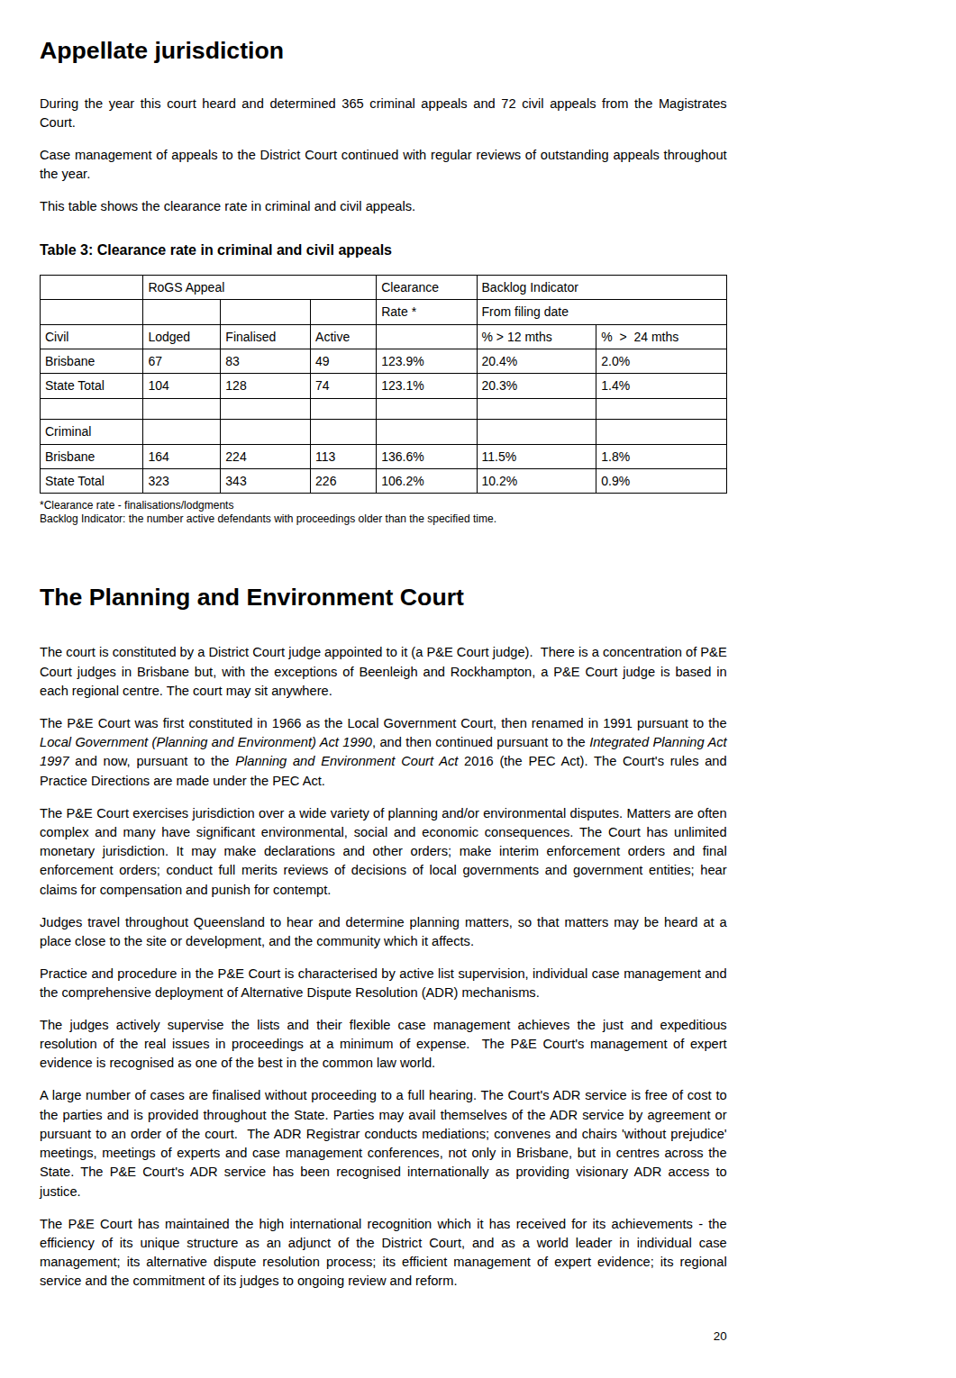Appellate jurisdiction
During the year this court heard and determined 365 criminal appeals and 72 civil appeals from the Magistrates Court.
Case management of appeals to the District Court continued with regular reviews of outstanding appeals throughout the year.
This table shows the clearance rate in criminal and civil appeals.
Table 3: Clearance rate in criminal and civil appeals
| | RoGS Appeal | Clearance | Backlog Indicator |
| | | | | Rate * | From filing date |
| Civil | Lodged | Finalised | Active | | % > 12 mths | % > 24 mths |
| Brisbane | 67 | 83 | 49 | 123.9% | 20.4% | 2.0% |
| State Total | 104 | 128 | 74 | 123.1% | 20.3% | 1.4% |
| Criminal | | | | | | |
| Brisbane | 164 | 224 | 113 | 136.6% | 11.5% | 1.8% |
| State Total | 323 | 343 | 226 | 106.2% | 10.2% | 0.9% |
*Clearance rate - finalisations/lodgments
Backlog Indicator: the number active defendants with proceedings older than the specified time.
The Planning and Environment Court
The court is constituted by a District Court judge appointed to it (a P&E Court judge). There is a concentration of P&E Court judges in Brisbane but, with the exceptions of Beenleigh and Rockhampton, a P&E Court judge is based in each regional centre. The court may sit anywhere.
The P&E Court was first constituted in 1966 as the Local Government Court, then renamed in 1991 pursuant to the Local Government (Planning and Environment) Act 1990, and then continued pursuant to the Integrated Planning Act 1997 and now, pursuant to the Planning and Environment Court Act 2016 (the PEC Act). The Court's rules and Practice Directions are made under the PEC Act.
The P&E Court exercises jurisdiction over a wide variety of planning and/or environmental disputes. Matters are often complex and many have significant environmental, social and economic consequences. The Court has unlimited monetary jurisdiction. It may make declarations and other orders; make interim enforcement orders and final enforcement orders; conduct full merits reviews of decisions of local governments and government entities; hear claims for compensation and punish for contempt.
Judges travel throughout Queensland to hear and determine planning matters, so that matters may be heard at a place close to the site or development, and the community which it affects.
Practice and procedure in the P&E Court is characterised by active list supervision, individual case management and the comprehensive deployment of Alternative Dispute Resolution (ADR) mechanisms.
The judges actively supervise the lists and their flexible case management achieves the just and expeditious resolution of the real issues in proceedings at a minimum of expense. The P&E Court's management of expert evidence is recognised as one of the best in the common law world.
A large number of cases are finalised without proceeding to a full hearing. The Court's ADR service is free of cost to the parties and is provided throughout the State. Parties may avail themselves of the ADR service by agreement or pursuant to an order of the court. The ADR Registrar conducts mediations; convenes and chairs 'without prejudice' meetings, meetings of experts and case management conferences, not only in Brisbane, but in centres across the State. The P&E Court's ADR service has been recognised internationally as providing visionary ADR access to justice.
The P&E Court has maintained the high international recognition which it has received for its achievements - the efficiency of its unique structure as an adjunct of the District Court, and as a world leader in individual case management; its alternative dispute resolution process; its efficient management of expert evidence; its regional service and the commitment of its judges to ongoing review and reform.
20